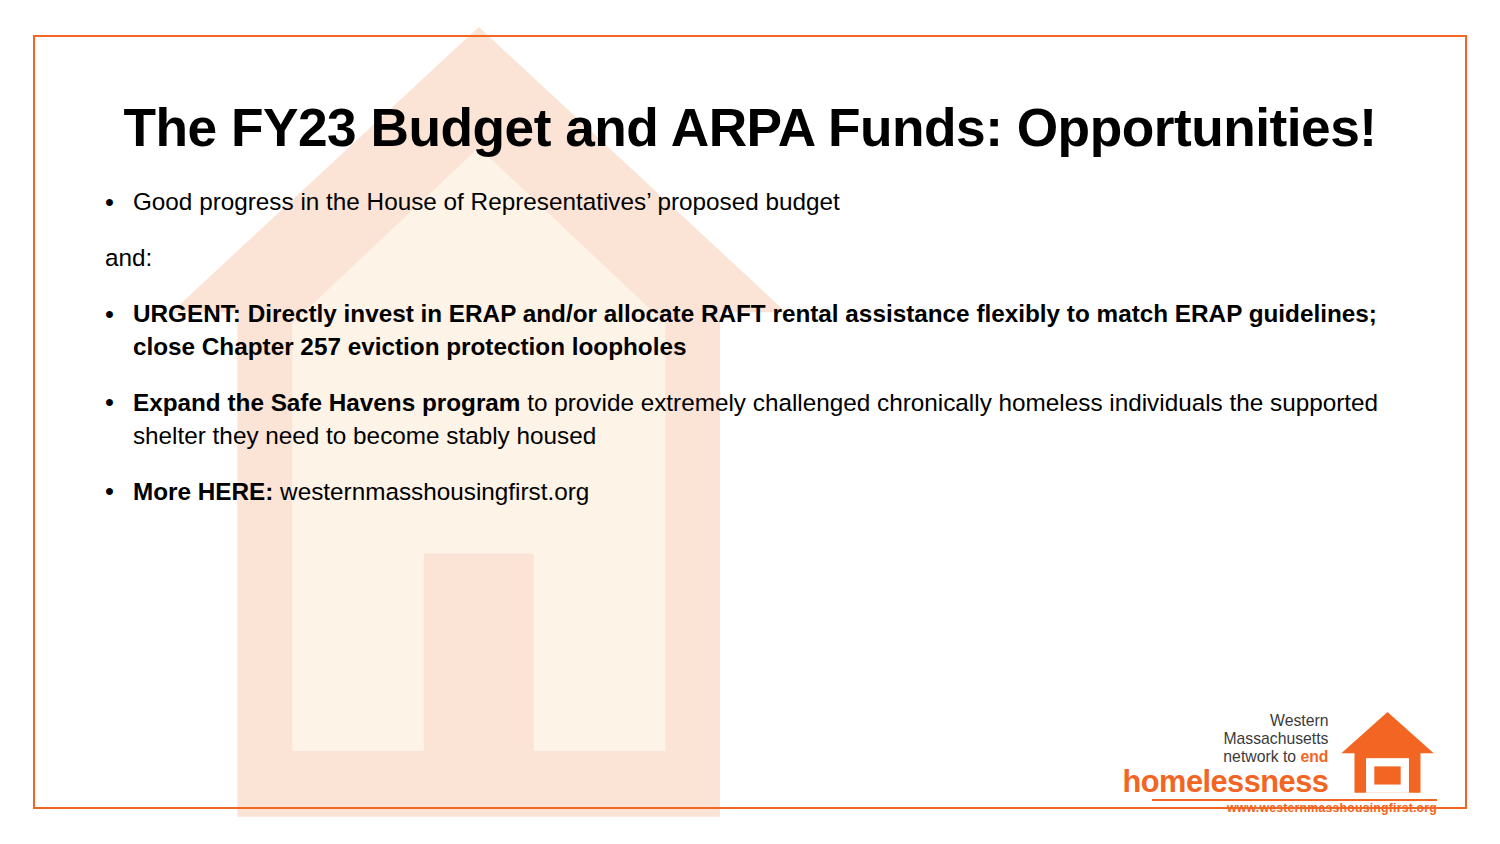The FY23 Budget and ARPA Funds: Opportunities!
Good progress in the House of Representatives’ proposed budget
and:
URGENT: Directly invest in ERAP and/or allocate RAFT rental assistance flexibly to match ERAP guidelines; close Chapter 257 eviction protection loopholes
Expand the Safe Havens program to provide extremely challenged chronically homeless individuals the supported shelter they need to become stably housed
More HERE: westernmasshousingfirst.org
Western Massachusetts network to end homelessness
www.westernmasshousingfirst.org